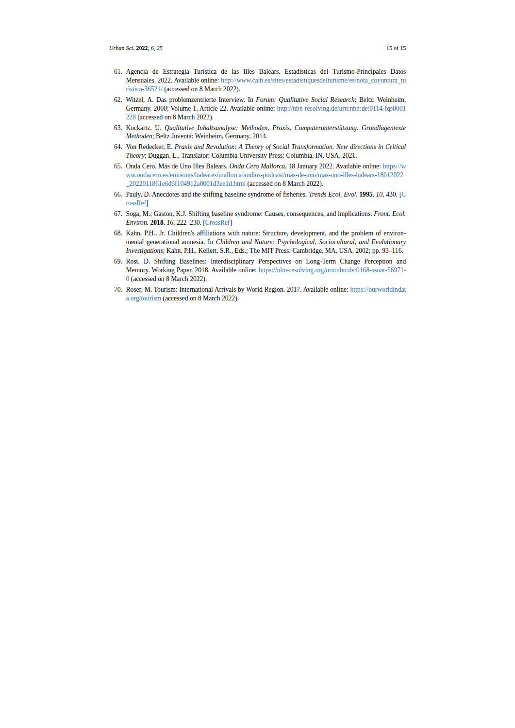Urban Sci. 2022, 6, 25
15 of 15
61. Agencia de Estrategia Turística de las Illes Balears. Estadísticas del Turismo-Principales Datos Mensuales. 2022. Available online: http://www.caib.es/sites/estadistiquesdelturisme/es/nota_coyuntura_turistica-36521/ (accessed on 8 March 2022).
62. Witzel, A. Das problemzentrierte Interview. In Forum: Qualitative Social Research; Beltz: Weinheim, Germany, 2000; Volume 1, Article 22. Available online: http://nbn-resolving.de/urn:nbn:de:0114-fqs0001228 (accessed on 8 March 2022).
63. Kuckartz, U. Qualitative Inhaltsanalyse: Methoden, Praxis, Computerunterstützung. Grundlagentexte Methoden; Beltz Juventa: Weinheim, Germany, 2014.
64. Von Redecker, E. Praxis and Revolution: A Theory of Social Transformation. New directions in Critical Theory; Duggan, L., Translator; Columbia University Press: Columbia, IN, USA, 2021.
65. Onda Cero. Más de Uno Illes Balears. Onda Cero Mallorca, 18 January 2022. Available online: https://www.ondacero.es/emisoras/baleares/mallorca/audios-podcast/mas-de-uno/mas-uno-illes-balears-18012022_2022011861e6d5f104912a0001d3ee1d.html (accessed on 8 March 2022).
66. Pauly, D. Anecdotes and the shifting baseline syndrome of fisheries. Trends Ecol. Evol. 1995, 10, 430. [CrossRef]
67. Soga, M.; Gaston, K.J. Shifting baseline syndrome: Causes, consequences, and implications. Front. Ecol. Environ. 2018, 16, 222–230. [CrossRef]
68. Kahn, P.H., Jr. Children's affiliations with nature: Structure, development, and the problem of environmental generational amnesia. In Children and Nature: Psychological, Sociocultural, and Evolutionary Investigations; Kahn, P.H., Kellert, S.R., Eds.; The MIT Press: Cambridge, MA, USA, 2002; pp. 93–116.
69. Rost, D. Shifting Baselines: Interdisciplinary Perspectives on Long-Term Change Perception and Memory. Working Paper. 2018. Available online: https://nbn-resolving.org/urn:nbn:de:0168-ssoar-56971-0 (accessed on 8 March 2022).
70. Roser, M. Tourism: International Arrivals by World Region. 2017. Available online: https://ourworldindata.org/tourism (accessed on 8 March 2022).